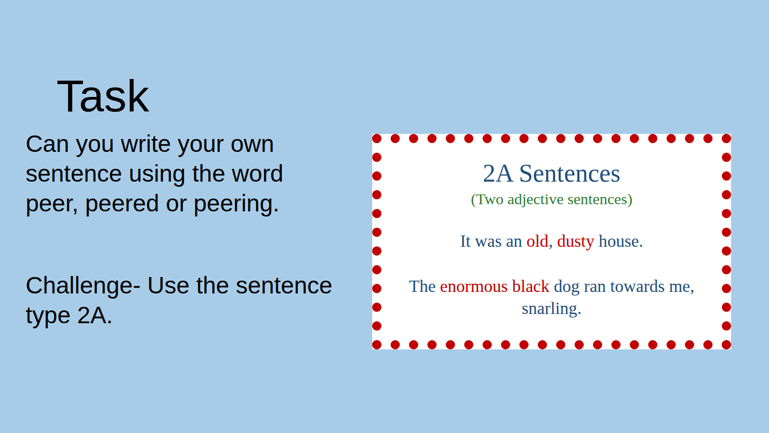Task
Can you write your own sentence using the word peer, peered or peering.
Challenge- Use the sentence type 2A.
2A Sentences
(Two adjective sentences)
It was an old, dusty house.
The enormous black dog ran towards me, snarling.